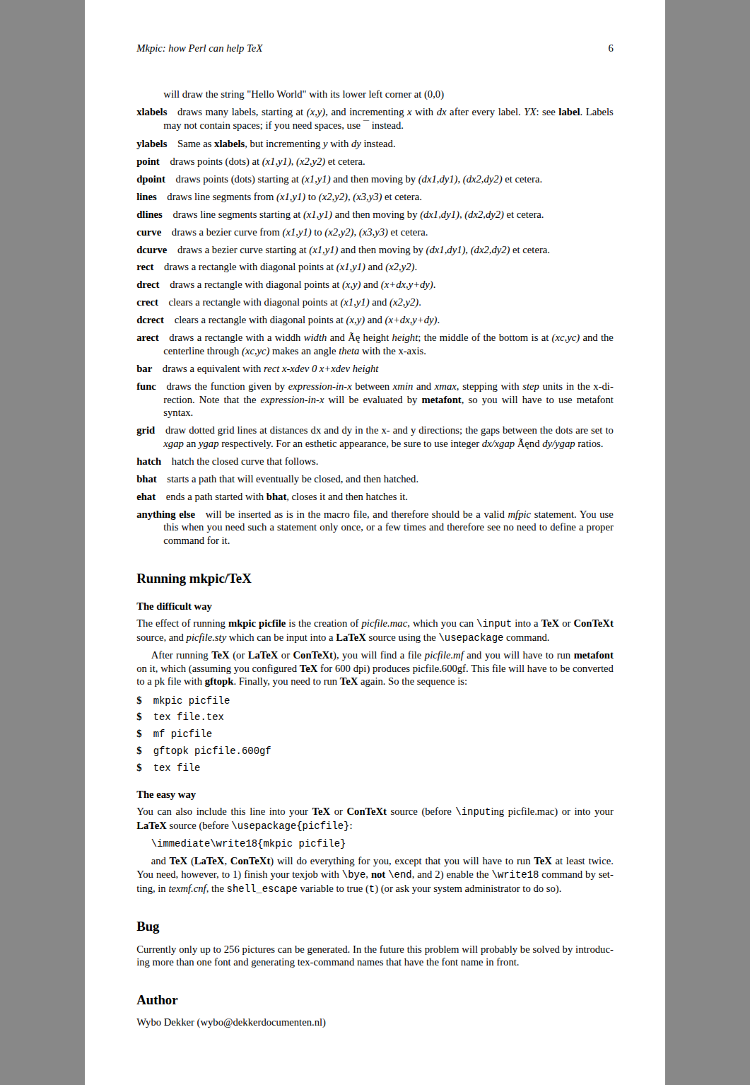Mkpic: how Perl can help Te X 6
will draw the string "Hello World" with its lower left corner at (0,0)
xlabels
draws many labels, starting at (x,y), and incrementing x with dx after every label. YX: see label. Labels may not contain spaces; if you need spaces, use ¯ instead.
ylabels
Same as xlabels, but incrementing y with dy instead.
point
draws points (dots) at (x1,y1), (x2,y2) et cetera.
dpoint
draws points (dots) starting at (x1,y1) and then moving by (dx1,dy1), (dx2,dy2) et cetera.
lines
draws line segments from (x1,y1) to (x2,y2), (x3,y3) et cetera.
dlines
draws line segments starting at (x1,y1) and then moving by (dx1,dy1), (dx2,dy2) et cetera.
curve
draws a bezier curve from (x1,y1) to (x2,y2), (x3,y3) et cetera.
dcurve
draws a bezier curve starting at (x1,y1) and then moving by (dx1,dy1), (dx2,dy2) et cetera.
rect
draws a rectangle with diagonal points at (x1,y1) and (x2,y2).
drect
draws a rectangle with diagonal points at (x,y) and (x+dx,y+dy).
crect
clears a rectangle with diagonal points at (x1,y1) and (x2,y2).
dcrect
clears a rectangle with diagonal points at (x,y) and (x+dx,y+dy).
arect
draws a rectangle with a widdh width and Ãę height height; the middle of the bottom is at (xc,yc) and the centerline through (xc,yc) makes an angle theta with the x-axis.
bar
draws a equivalent with rect x-xdev 0 x+xdev height
func
draws the function given by expression-in-x between xmin and xmax, stepping with step units in the x-direction. Note that the expression-in-x will be evaluated by metafont, so you will have to use metafont syntax.
grid
draw dotted grid lines at distances dx and dy in the x- and y directions; the gaps between the dots are set to xgap an ygap respectively. For an esthetic appearance, be sure to use integer dx/xgap Ãęnd dy/ygap ratios.
hatch
hatch the closed curve that follows.
bhat
starts a path that will eventually be closed, and then hatched.
ehat
ends a path started with bhat, closes it and then hatches it.
anything else
will be inserted as is in the macro file, and therefore should be a valid mfpic statement. You use this when you need such a statement only once, or a few times and therefore see no need to define a proper command for it.
Running mkpic/TeX
The difficult way
The effect of running mkpic picfile is the creation of picfile.mac, which you can \input into a TeX or ConTeXt source, and picfile.sty which can be input into a LaTeX source using the \usepackage command.
After running TeX (or LaTeX or ConTeXt), you will find a file picfile.mf and you will have to run metafont on it, which (assuming you configured TeX for 600 dpi) produces picfile.600gf. This file will have to be converted to a pk file with gftopk. Finally, you need to run TeX again. So the sequence is:
$mkpic picfile
$tex file.tex
$mf picfile
$gftopk picfile.600gf
$tex file
The easy way
You can also include this line into your TeX or ConTeXt source (before \inputing picfile.mac) or into your LaTeX source (before \usepackage{picfile}:
\immediate\write18{mkpic picfile}
and TeX (LaTeX, ConTeXt) will do everything for you, except that you will have to run TeX at least twice. You need, however, to 1) finish your texjob with \bye, not \end, and 2) enable the \write18 command by setting, in texmf.cnf, the shell_escape variable to true (t) (or ask your system administrator to do so).
Bug
Currently only up to 256 pictures can be generated. In the future this problem will probably be solved by introducing more than one font and generating tex-command names that have the font name in front.
Author
Wybo Dekker (wybo@dekkerdocumenten.nl)